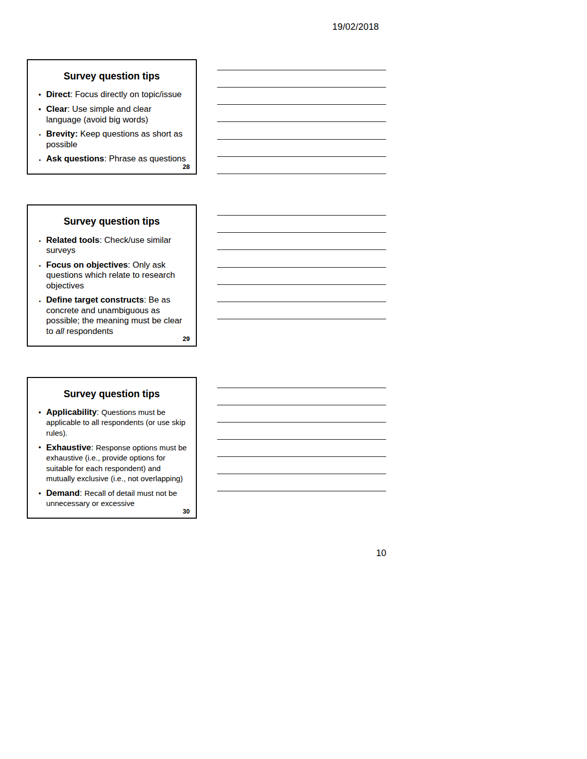19/02/2018
Survey question tips
Direct: Focus directly on topic/issue
Clear: Use simple and clear language (avoid big words)
Brevity: Keep questions as short as possible
Ask questions: Phrase as questions
28
Survey question tips
Related tools: Check/use similar surveys
Focus on objectives: Only ask questions which relate to research objectives
Define target constructs: Be as concrete and unambiguous as possible; the meaning must be clear to all respondents
29
Survey question tips
Applicability: Questions must be applicable to all respondents (or use skip rules).
Exhaustive: Response options must be exhaustive (i.e., provide options for suitable for each respondent) and mutually exclusive (i.e., not overlapping)
Demand: Recall of detail must not be unnecessary or excessive
30
10